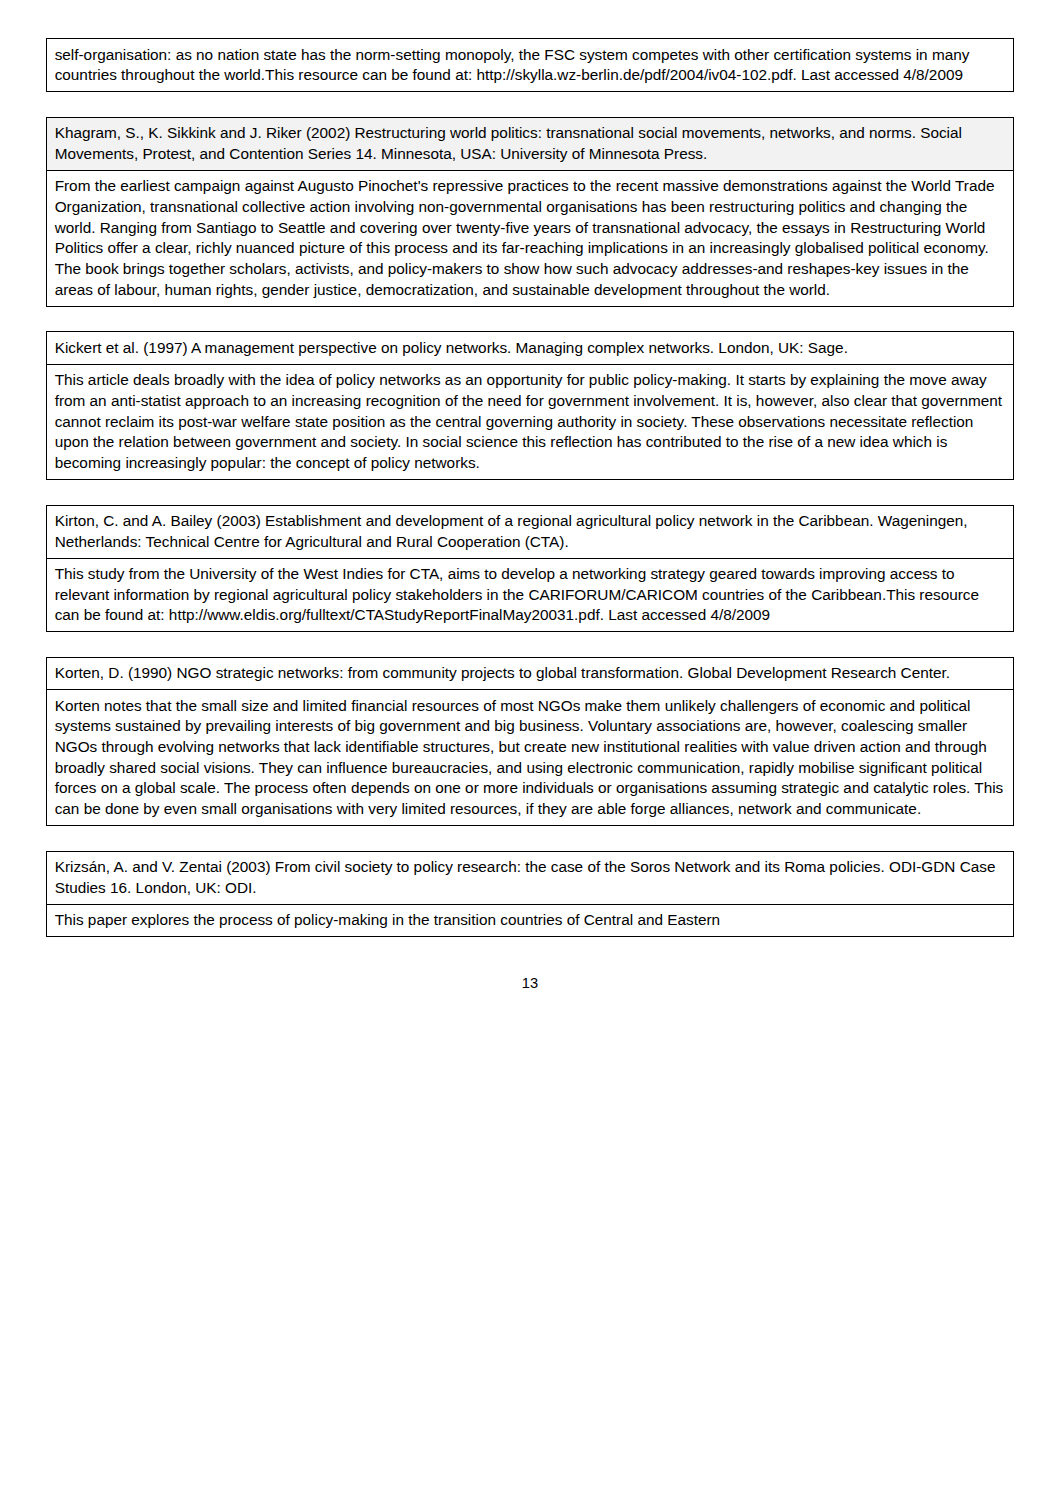self-organisation: as no nation state has the norm-setting monopoly, the FSC system competes with other certification systems in many countries throughout the world.This resource can be found at: http://skylla.wz-berlin.de/pdf/2004/iv04-102.pdf. Last accessed 4/8/2009
Khagram, S., K. Sikkink and J. Riker (2002) Restructuring world politics: transnational social movements, networks, and norms. Social Movements, Protest, and Contention Series 14. Minnesota, USA: University of Minnesota Press.
From the earliest campaign against Augusto Pinochet's repressive practices to the recent massive demonstrations against the World Trade Organization, transnational collective action involving non-governmental organisations has been restructuring politics and changing the world. Ranging from Santiago to Seattle and covering over twenty-five years of transnational advocacy, the essays in Restructuring World Politics offer a clear, richly nuanced picture of this process and its far-reaching implications in an increasingly globalised political economy. The book brings together scholars, activists, and policy-makers to show how such advocacy addresses-and reshapes-key issues in the areas of labour, human rights, gender justice, democratization, and sustainable development throughout the world.
Kickert et al. (1997) A management perspective on policy networks. Managing complex networks. London, UK: Sage.
This article deals broadly with the idea of policy networks as an opportunity for public policy-making. It starts by explaining the move away from an anti-statist approach to an increasing recognition of the need for government involvement. It is, however, also clear that government cannot reclaim its post-war welfare state position as the central governing authority in society. These observations necessitate reflection upon the relation between government and society. In social science this reflection has contributed to the rise of a new idea which is becoming increasingly popular: the concept of policy networks.
Kirton, C. and A. Bailey (2003) Establishment and development of a regional agricultural policy network in the Caribbean. Wageningen, Netherlands: Technical Centre for Agricultural and Rural Cooperation (CTA).
This study from the University of the West Indies for CTA, aims to develop a networking strategy geared towards improving access to relevant information by regional agricultural policy stakeholders in the CARIFORUM/CARICOM countries of the Caribbean.This resource can be found at: http://www.eldis.org/fulltext/CTAStudyReportFinalMay20031.pdf. Last accessed 4/8/2009
Korten, D. (1990) NGO strategic networks: from community projects to global transformation. Global Development Research Center.
Korten notes that the small size and limited financial resources of most NGOs make them unlikely challengers of economic and political systems sustained by prevailing interests of big government and big business. Voluntary associations are, however, coalescing smaller NGOs through evolving networks that lack identifiable structures, but create new institutional realities with value driven action and through broadly shared social visions. They can influence bureaucracies, and using electronic communication, rapidly mobilise significant political forces on a global scale. The process often depends on one or more individuals or organisations assuming strategic and catalytic roles. This can be done by even small organisations with very limited resources, if they are able forge alliances, network and communicate.
Krizsán, A. and V. Zentai (2003) From civil society to policy research: the case of the Soros Network and its Roma policies. ODI-GDN Case Studies 16. London, UK: ODI.
This paper explores the process of policy-making in the transition countries of Central and Eastern
13